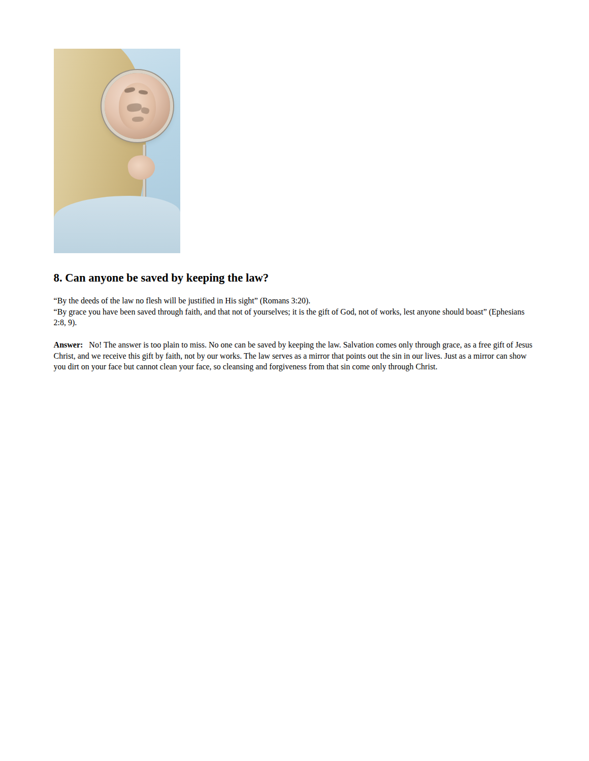8. Can anyone be saved by keeping the law?
“By the deeds of the law no flesh will be justified in His sight” (Romans 3:20). “By grace you have been saved through faith, and that not of yourselves; it is the gift of God, not of works, lest anyone should boast” (Ephesians 2:8, 9).
Answer: No! The answer is too plain to miss. No one can be saved by keeping the law. Salvation comes only through grace, as a free gift of Jesus Christ, and we receive this gift by faith, not by our works. The law serves as a mirror that points out the sin in our lives. Just as a mirror can show you dirt on your face but cannot clean your face, so cleansing and forgiveness from that sin come only through Christ.